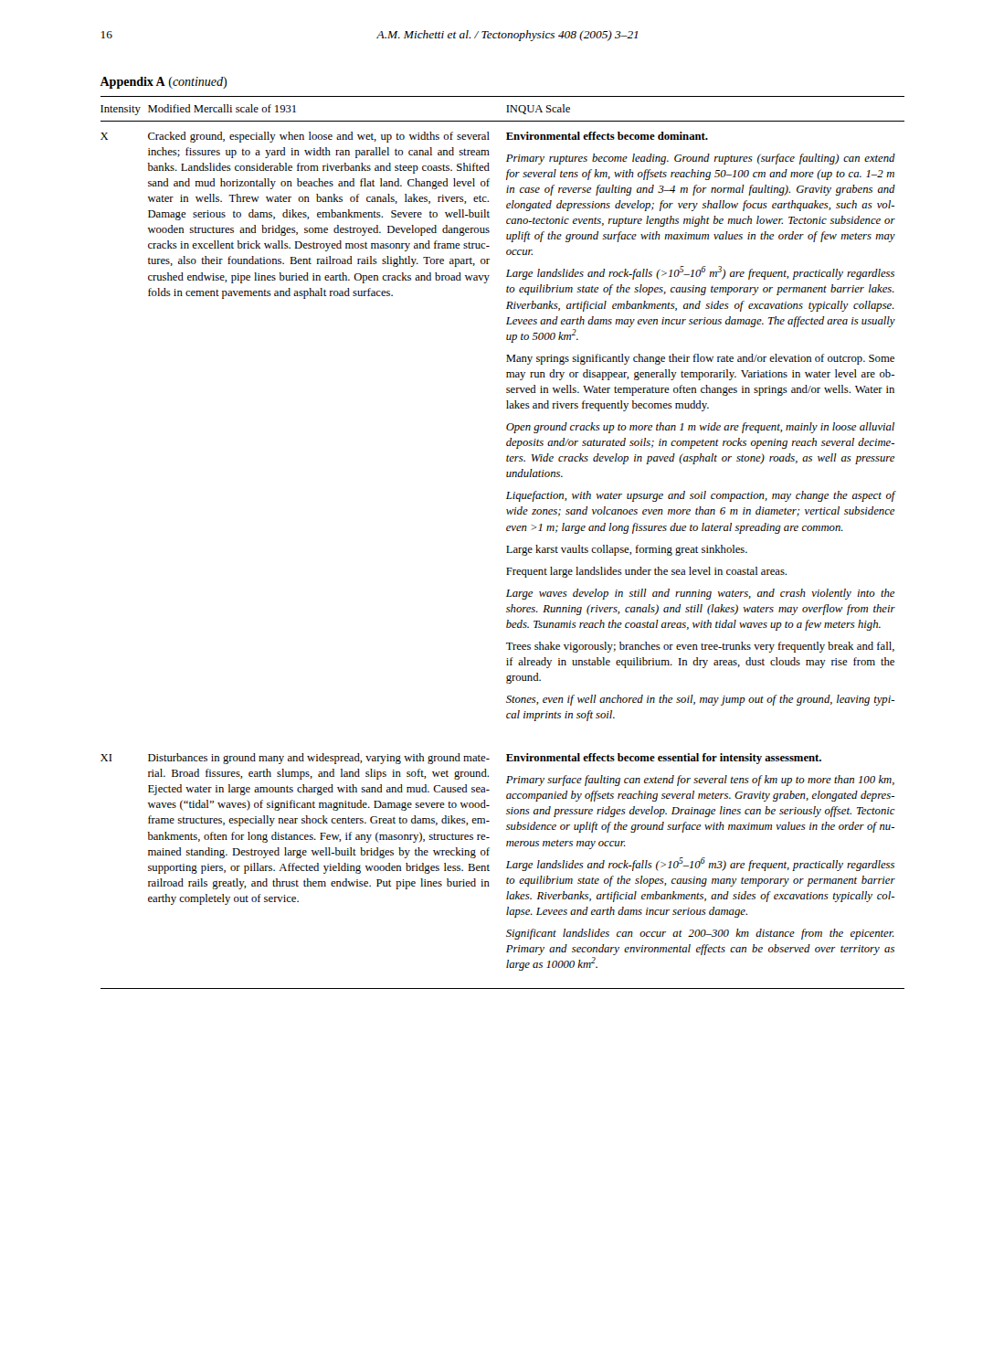16 A.M. Michetti et al. / Tectonophysics 408 (2005) 3–21
Appendix A (continued)
| Intensity | Modified Mercalli scale of 1931 | INQUA Scale |
| --- | --- | --- |
| X | Cracked ground, especially when loose and wet, up to widths of several inches; fissures up to a yard in width ran parallel to canal and stream banks. Landslides considerable from riverbanks and steep coasts. Shifted sand and mud horizontally on beaches and flat land. Changed level of water in wells. Threw water on banks of canals, lakes, rivers, etc. Damage serious to dams, dikes, embankments. Severe to well-built wooden structures and bridges, some destroyed. Developed dangerous cracks in excellent brick walls. Destroyed most masonry and frame structures, also their foundations. Bent railroad rails slightly. Tore apart, or crushed endwise, pipe lines buried in earth. Open cracks and broad wavy folds in cement pavements and asphalt road surfaces. | Environmental effects become dominant. Primary ruptures become leading. Ground ruptures (surface faulting) can extend for several tens of km, with offsets reaching 50–100 cm and more (up to ca. 1–2 m in case of reverse faulting and 3–4 m for normal faulting). Gravity grabens and elongated depressions develop; for very shallow focus earthquakes, such as volcano-tectonic events, rupture lengths might be much lower. Tectonic subsidence or uplift of the ground surface with maximum values in the order of few meters may occur. Large landslides and rock-falls (>10 5 –10 6 m 3 ) are frequent, practically regardless to equilibrium state of the slopes, causing temporary or permanent barrier lakes. Riverbanks, artificial embankments, and sides of excavations typically collapse. Levees and earth dams may even incur serious damage. The affected area is usually up to 5000 km 2 . Many springs significantly change their flow rate and/or elevation of outcrop. Some may run dry or disappear, generally temporarily. Variations in water level are observed in wells. Water temperature often changes in springs and/or wells. Water in lakes and rivers frequently becomes muddy. Open ground cracks up to more than 1 m wide are frequent, mainly in loose alluvial deposits and/or saturated soils; in competent rocks opening reach several decimeters. Wide cracks develop in paved (asphalt or stone) roads, as well as pressure undulations. Liquefaction, with water upsurge and soil compaction, may change the aspect of wide zones; sand volcanoes even more than 6 m in diameter; vertical subsidence even >1 m; large and long fissures due to lateral spreading are common. Large karst vaults collapse, forming great sinkholes. Frequent large landslides under the sea level in coastal areas. Large waves develop in still and running waters, and crash violently into the shores. Running (rivers, canals) and still (lakes) waters may overflow from their beds. Tsunamis reach the coastal areas, with tidal waves up to a few meters high. Trees shake vigorously; branches or even tree-trunks very frequently break and fall, if already in unstable equilibrium. In dry areas, dust clouds may rise from the ground. Stones, even if well anchored in the soil, may jump out of the ground, leaving typical imprints in soft soil. |
| XI | Disturbances in ground many and widespread, varying with ground material. Broad fissures, earth slumps, and land slips in soft, wet ground. Ejected water in large amounts charged with sand and mud. Caused sea-waves (“tidal” waves) of significant magnitude. Damage severe to wood-frame structures, especially near shock centers. Great to dams, dikes, embankments, often for long distances. Few, if any (masonry), structures remained standing. Destroyed large well-built bridges by the wrecking of supporting piers, or pillars. Affected yielding wooden bridges less. Bent railroad rails greatly, and thrust them endwise. Put pipe lines buried in earthy completely out of service. | Environmental effects become essential for intensity assessment. Primary surface faulting can extend for several tens of km up to more than 100 km, accompanied by offsets reaching several meters. Gravity graben, elongated depressions and pressure ridges develop. Drainage lines can be seriously offset. Tectonic subsidence or uplift of the ground surface with maximum values in the order of numerous meters may occur. Large landslides and rock-falls (>10 5 –10 6 m3) are frequent, practically regardless to equilibrium state of the slopes, causing many temporary or permanent barrier lakes. Riverbanks, artificial embankments, and sides of excavations typically collapse. Levees and earth dams incur serious damage. Significant landslides can occur at 200–300 km distance from the epicenter. Primary and secondary environmental effects can be observed over territory as large as 10000 km 2 . |